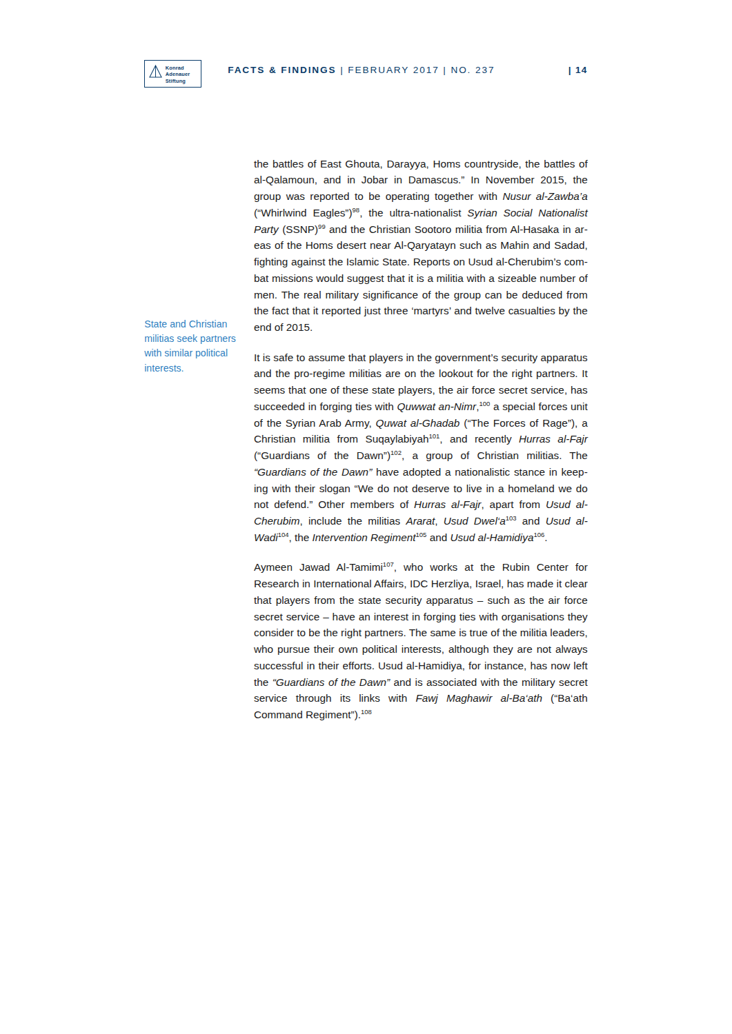Konrad
Adenauer
Stiftung
FACTS & FINDINGS | FEBRUARY 2017 | NO. 237
| 14
State and Christian militias seek partners with similar political interests.
the battles of East Ghouta, Darayya, Homs countryside, the battles of al-Qalamoun, and in Jobar in Damascus.” In November 2015, the group was reported to be operating together with Nusur al-Zawba’a (“Whirlwind Eagles”)98, the ultra-nationalist Syrian Social Nationalist Party (SSNP)99 and the Christian Sootoro militia from Al-Hasaka in areas of the Homs desert near Al-Qaryatayn such as Mahin and Sadad, fighting against the Islamic State. Reports on Usud al-Cherubim’s combat missions would suggest that it is a militia with a sizeable number of men. The real military significance of the group can be deduced from the fact that it reported just three ‘martyrs’ and twelve casualties by the end of 2015.
It is safe to assume that players in the government’s security apparatus and the pro-regime militias are on the lookout for the right partners. It seems that one of these state players, the air force secret service, has succeeded in forging ties with Quwwat an-Nimr,100 a special forces unit of the Syrian Arab Army, Quwat al-Ghadab (“The Forces of Rage”), a Christian militia from Suqaylabiyah101, and recently Hurras al-Fajr (“Guardians of the Dawn”)102, a group of Christian militias. The “Guardians of the Dawn” have adopted a nationalistic stance in keeping with their slogan “We do not deserve to live in a homeland we do not defend.” Other members of Hurras al-Fajr, apart from Usud al-Cherubim, include the militias Ararat, Usud Dwel‘a103 and Usud al-Wadi104, the Intervention Regiment105 and Usud al-Hamidiya106.
Aymeen Jawad Al-Tamimi107, who works at the Rubin Center for Research in International Affairs, IDC Herzliya, Israel, has made it clear that players from the state security apparatus – such as the air force secret service – have an interest in forging ties with organisations they consider to be the right partners. The same is true of the militia leaders, who pursue their own political interests, although they are not always successful in their efforts. Usud al-Hamidiya, for instance, has now left the “Guardians of the Dawn” and is associated with the military secret service through its links with Fawj Maghawir al-Ba‘ath (“Ba‘ath Command Regiment”).108